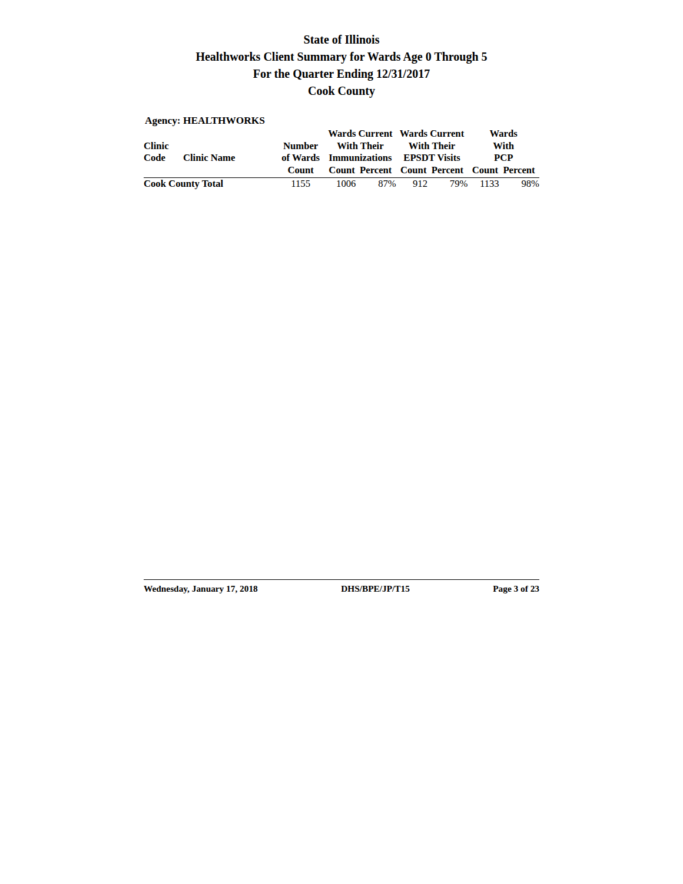State of Illinois Healthworks Client Summary for Wards Age 0 Through 5 For the Quarter Ending 12/31/2017 Cook County
Agency: HEALTHWORKS
| Clinic Code | Clinic Name | Number of Wards | Wards Current With Their Immunizations | Wards Current With Their EPSDT Visits | Wards With PCP |
| --- | --- | --- | --- | --- | --- |
| | | Count | Count Percent | Count Percent | Count Percent |
| Cook County Total | 1155 | 1006 87% | 912 79% | 1133 98% |
Wednesday, January 17, 2018
DHS/BPE/JP/T15
Page 3 of 23